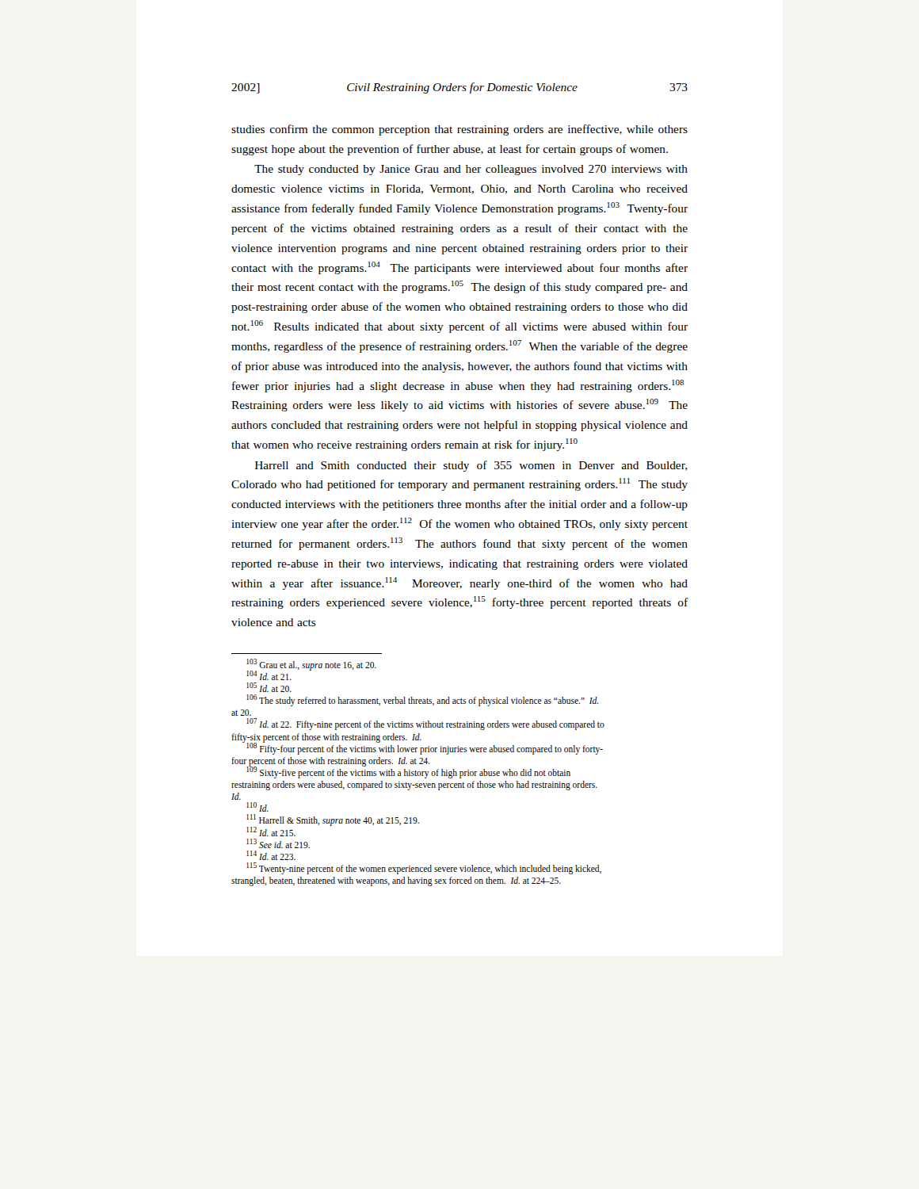2002] Civil Restraining Orders for Domestic Violence 373
studies confirm the common perception that restraining orders are ineffective, while others suggest hope about the prevention of further abuse, at least for certain groups of women.
The study conducted by Janice Grau and her colleagues involved 270 interviews with domestic violence victims in Florida, Vermont, Ohio, and North Carolina who received assistance from federally funded Family Violence Demonstration programs.103 Twenty-four percent of the victims obtained restraining orders as a result of their contact with the violence intervention programs and nine percent obtained restraining orders prior to their contact with the programs.104 The participants were interviewed about four months after their most recent contact with the programs.105 The design of this study compared pre- and post-restraining order abuse of the women who obtained restraining orders to those who did not.106 Results indicated that about sixty percent of all victims were abused within four months, regardless of the presence of restraining orders.107 When the variable of the degree of prior abuse was introduced into the analysis, however, the authors found that victims with fewer prior injuries had a slight decrease in abuse when they had restraining orders.108 Restraining orders were less likely to aid victims with histories of severe abuse.109 The authors concluded that restraining orders were not helpful in stopping physical violence and that women who receive restraining orders remain at risk for injury.110
Harrell and Smith conducted their study of 355 women in Denver and Boulder, Colorado who had petitioned for temporary and permanent restraining orders.111 The study conducted interviews with the petitioners three months after the initial order and a follow-up interview one year after the order.112 Of the women who obtained TROs, only sixty percent returned for permanent orders.113 The authors found that sixty percent of the women reported re-abuse in their two interviews, indicating that restraining orders were violated within a year after issuance.114 Moreover, nearly one-third of the women who had restraining orders experienced severe violence,115 forty-three percent reported threats of violence and acts
103 Grau et al., supra note 16, at 20.
104 Id. at 21.
105 Id. at 20.
106 The study referred to harassment, verbal threats, and acts of physical violence as “abuse.” Id.
at 20.
107 Id. at 22. Fifty-nine percent of the victims without restraining orders were abused compared to
fifty-six percent of those with restraining orders. Id.
108 Fifty-four percent of the victims with lower prior injuries were abused compared to only forty-
four percent of those with restraining orders. Id. at 24.
109 Sixty-five percent of the victims with a history of high prior abuse who did not obtain
restraining orders were abused, compared to sixty-seven percent of those who had restraining orders.
Id.
110 Id.
111 Harrell & Smith, supra note 40, at 215, 219.
112 Id. at 215.
113 See id. at 219.
114 Id. at 223.
115 Twenty-nine percent of the women experienced severe violence, which included being kicked,
strangled, beaten, threatened with weapons, and having sex forced on them. Id. at 224–25.